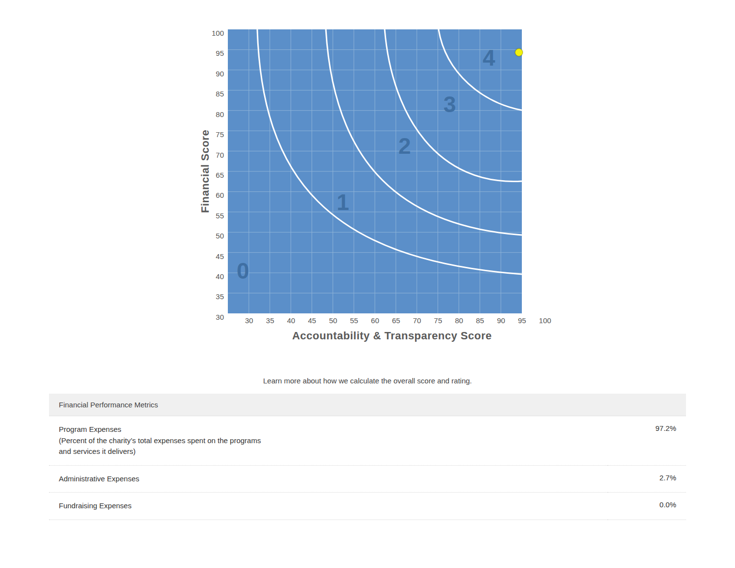Financial Score
100 95 90 85 80 75 70 65 60 55 50 45 40 35 30
0
1
2
3
4
30 35 40 45 50 55 60 65 70 75 80 85 90 95 100
Accountability & Transparency Score
Learn more about how we calculate the overall score and rating.
| Financial Performance Metrics |
| --- |
| Program Expenses (Percent of the charity’s total expenses spent on the programs and services it delivers) | 97.2% |
| Administrative Expenses | 2.7% |
| Fundraising Expenses | 0.0% |